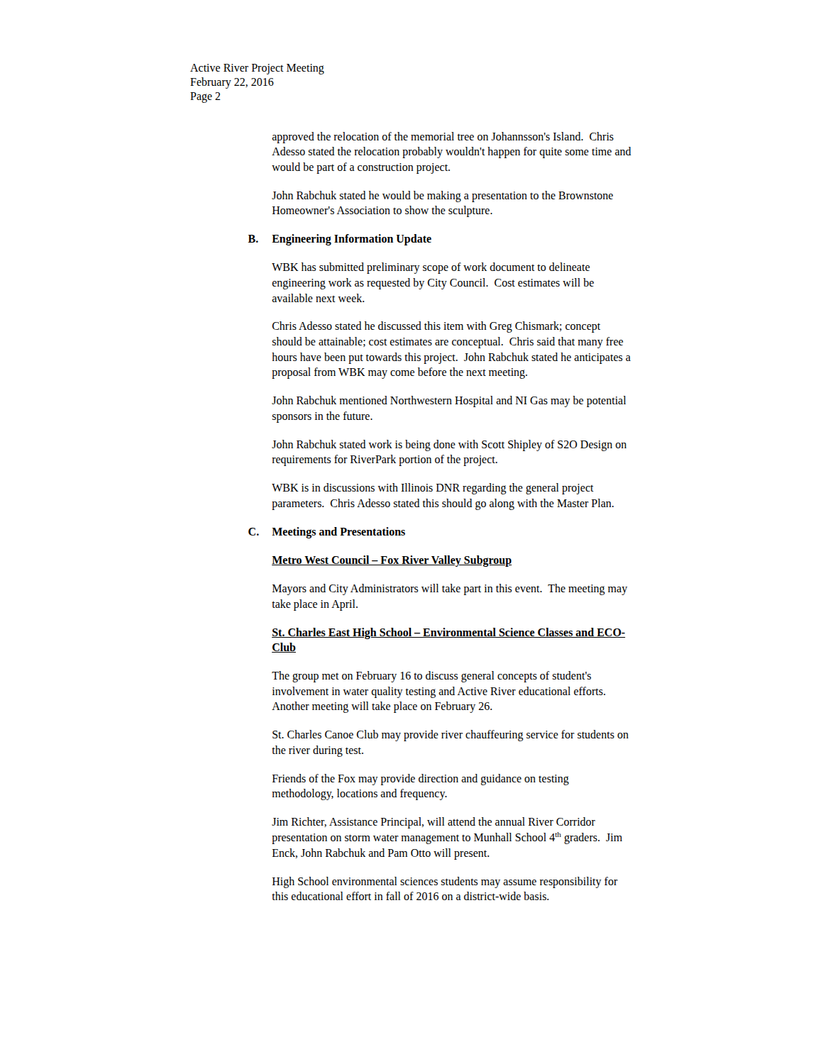Active River Project Meeting
February 22, 2016
Page 2
approved the relocation of the memorial tree on Johannsson's Island. Chris Adesso stated the relocation probably wouldn't happen for quite some time and would be part of a construction project.
John Rabchuk stated he would be making a presentation to the Brownstone Homeowner's Association to show the sculpture.
B. Engineering Information Update
WBK has submitted preliminary scope of work document to delineate engineering work as requested by City Council. Cost estimates will be available next week.
Chris Adesso stated he discussed this item with Greg Chismark; concept should be attainable; cost estimates are conceptual. Chris said that many free hours have been put towards this project. John Rabchuk stated he anticipates a proposal from WBK may come before the next meeting.
John Rabchuk mentioned Northwestern Hospital and NI Gas may be potential sponsors in the future.
John Rabchuk stated work is being done with Scott Shipley of S2O Design on requirements for RiverPark portion of the project.
WBK is in discussions with Illinois DNR regarding the general project parameters. Chris Adesso stated this should go along with the Master Plan.
C. Meetings and Presentations
Metro West Council – Fox River Valley Subgroup
Mayors and City Administrators will take part in this event. The meeting may take place in April.
St. Charles East High School – Environmental Science Classes and ECO-Club
The group met on February 16 to discuss general concepts of student's involvement in water quality testing and Active River educational efforts. Another meeting will take place on February 26.
St. Charles Canoe Club may provide river chauffeuring service for students on the river during test.
Friends of the Fox may provide direction and guidance on testing methodology, locations and frequency.
Jim Richter, Assistance Principal, will attend the annual River Corridor presentation on storm water management to Munhall School 4th graders. Jim Enck, John Rabchuk and Pam Otto will present.
High School environmental sciences students may assume responsibility for this educational effort in fall of 2016 on a district-wide basis.